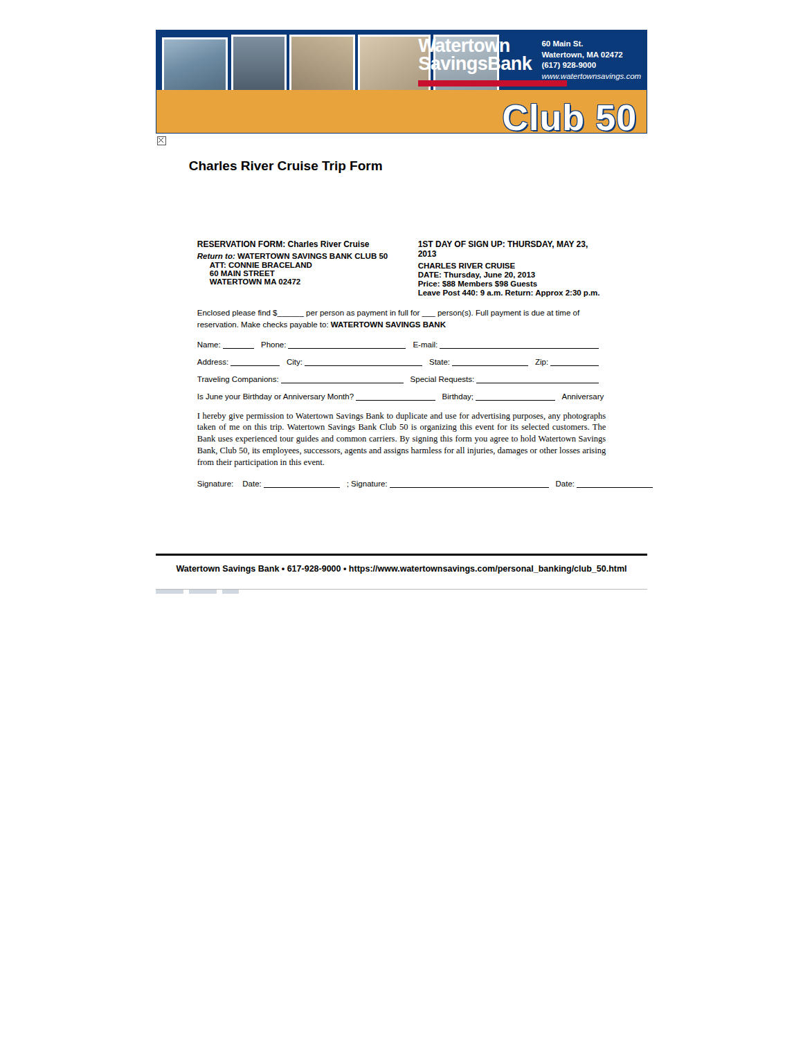Always an adventure!
Watertown SavingsBank
60 Main St.
Watertown, MA 02472
(617) 928-9000
www.watertownsavings.com
Club 50
Charles River Cruise Trip Form
RESERVATION FORM: Charles River Cruise
Return to: WATERTOWN SAVINGS BANK CLUB 50
ATT: CONNIE BRACELAND
60 MAIN STREET
WATERTOWN MA 02472
1ST DAY OF SIGN UP: THURSDAY, MAY 23, 2013
CHARLES RIVER CRUISE
DATE: Thursday, June 20, 2013
Price: $88 Members $98 Guests
Leave Post 440: 9 a.m. Return: Approx 2:30 p.m.
Enclosed please find $______ per person as payment in full for ___ person(s). Full payment is due at time of reservation. Make checks payable to: WATERTOWN SAVINGS BANK
Name: Phone: E-mail:
Address: City: State: Zip:
Traveling Companions: Special Requests:
Is June your Birthday or Anniversary Month? Birthday; Anniversary
I hereby give permission to Watertown Savings Bank to duplicate and use for advertising purposes, any photographs taken of me on this trip. Watertown Savings Bank Club 50 is organizing this event for its selected customers. The Bank uses experienced tour guides and common carriers. By signing this form you agree to hold Watertown Savings Bank, Club 50, its employees, successors, agents and assigns harmless for all injuries, damages or other losses arising from their participation in this event.
Signature: Date: ; Signature: Date:
Watertown Savings Bank • 617-928-9000 • https://www.watertownsavings.com/personal_banking/club_50.html